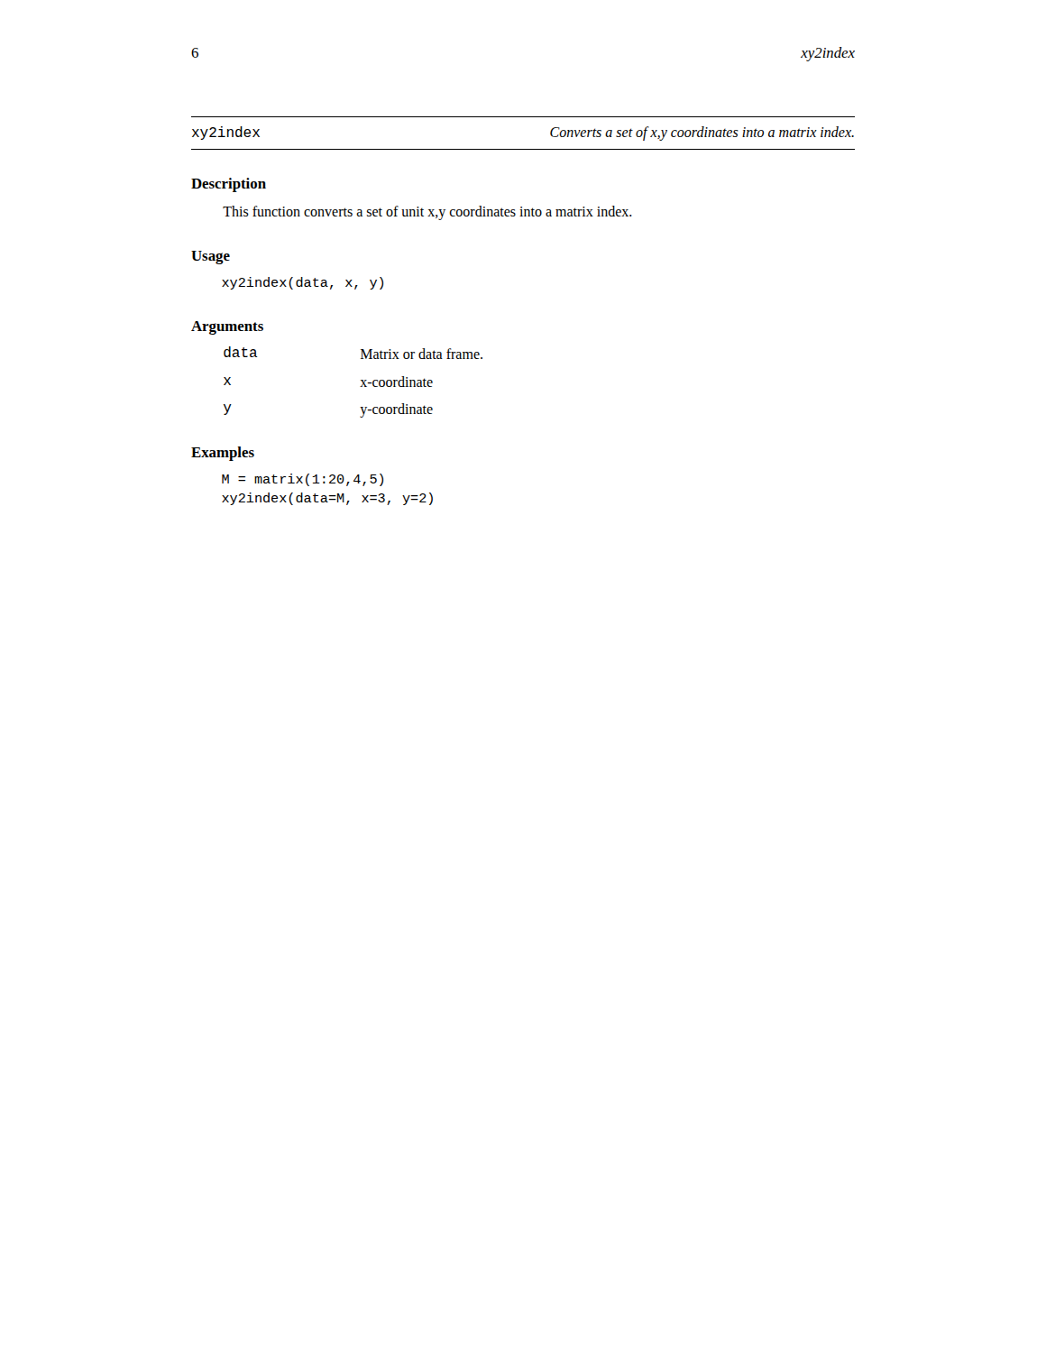6 xy2index
xy2index Converts a set of x,y coordinates into a matrix index.
Description
This function converts a set of unit x,y coordinates into a matrix index.
Usage
xy2index(data, x, y)
Arguments
data
Matrix or data frame.
x
x-coordinate
y
y-coordinate
Examples
M = matrix(1:20,4,5)
xy2index(data=M, x=3, y=2)